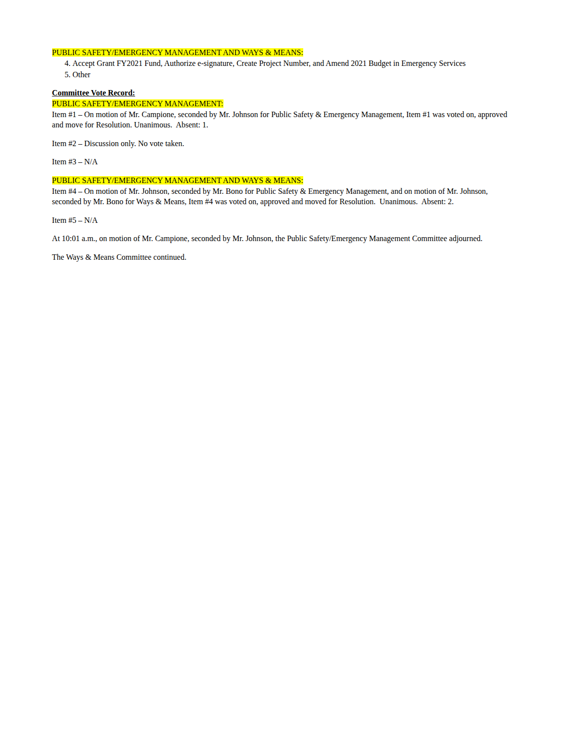PUBLIC SAFETY/EMERGENCY MANAGEMENT AND WAYS & MEANS:
Accept Grant FY2021 Fund, Authorize e-signature, Create Project Number, and Amend 2021 Budget in Emergency Services
Other
Committee Vote Record:
PUBLIC SAFETY/EMERGENCY MANAGEMENT:
Item #1 – On motion of Mr. Campione, seconded by Mr. Johnson for Public Safety & Emergency Management, Item #1 was voted on, approved and move for Resolution. Unanimous. Absent: 1.
Item #2 – Discussion only. No vote taken.
Item #3 – N/A
PUBLIC SAFETY/EMERGENCY MANAGEMENT AND WAYS & MEANS:
Item #4 – On motion of Mr. Johnson, seconded by Mr. Bono for Public Safety & Emergency Management, and on motion of Mr. Johnson, seconded by Mr. Bono for Ways & Means, Item #4 was voted on, approved and moved for Resolution. Unanimous. Absent: 2.
Item #5 – N/A
At 10:01 a.m., on motion of Mr. Campione, seconded by Mr. Johnson, the Public Safety/Emergency Management Committee adjourned.
The Ways & Means Committee continued.